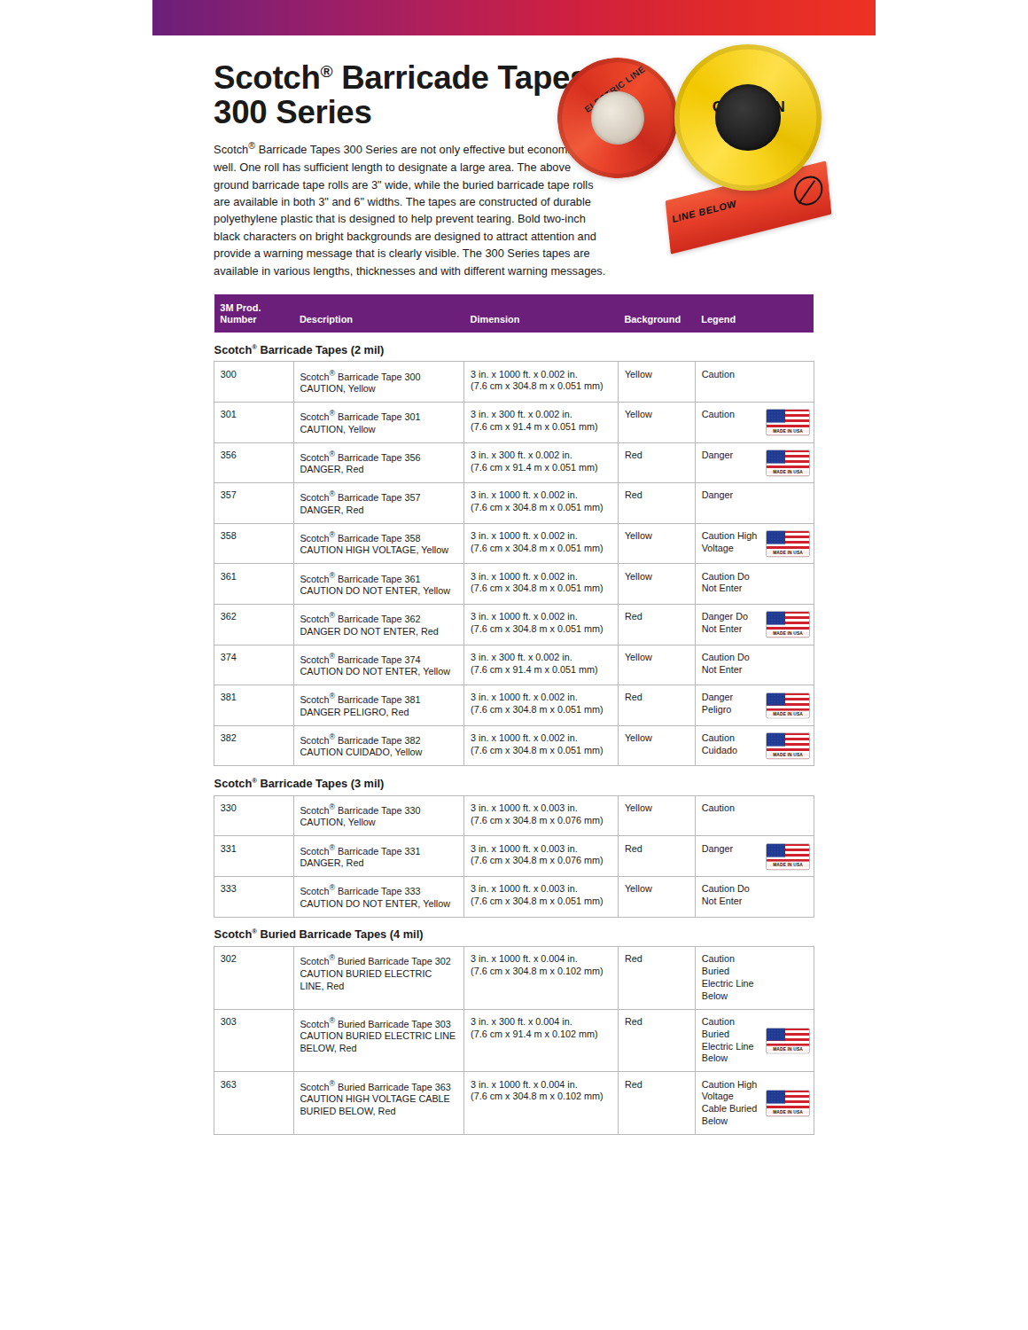Scotch® Barricade Tapes
300 Series
Scotch® Barricade Tapes 300 Series are not only effective but economical as well. One roll has sufficient length to designate a large area. The above ground barricade tape rolls are 3" wide, while the buried barricade tape rolls are available in both 3" and 6" widths. The tapes are constructed of durable polyethylene plastic that is designed to help prevent tearing. Bold two-inch black characters on bright backgrounds are designed to attract attention and provide a warning message that is clearly visible. The 300 Series tapes are available in various lengths, thicknesses and with different warning messages.
ELECTRIC LINE
LINE BELOW
CAUTION
| 3M Prod. Number | Description | Dimension | Background | Legend |
| --- | --- | --- | --- | --- |
| Scotch ® Barricade Tapes (2 mil) |
| 300 | Scotch ® Barricade Tape 300 CAUTION, Yellow | 3 in. x 1000 ft. x 0.002 in. (7.6 cm x 304.8 m x 0.051 mm) | Yellow | Caution |
| 301 | Scotch ® Barricade Tape 301 CAUTION, Yellow | 3 in. x 300 ft. x 0.002 in. (7.6 cm x 91.4 m x 0.051 mm) | Yellow | Caution Made in USA |
| 356 | Scotch ® Barricade Tape 356 DANGER, Red | 3 in. x 300 ft. x 0.002 in. (7.6 cm x 91.4 m x 0.051 mm) | Red | Danger Made in USA |
| 357 | Scotch ® Barricade Tape 357 DANGER, Red | 3 in. x 1000 ft. x 0.002 in. (7.6 cm x 304.8 m x 0.051 mm) | Red | Danger |
| 358 | Scotch ® Barricade Tape 358 CAUTION HIGH VOLTAGE, Yellow | 3 in. x 1000 ft. x 0.002 in. (7.6 cm x 304.8 m x 0.051 mm) | Yellow | Caution High Voltage Made in USA |
| 361 | Scotch ® Barricade Tape 361 CAUTION DO NOT ENTER, Yellow | 3 in. x 1000 ft. x 0.002 in. (7.6 cm x 304.8 m x 0.051 mm) | Yellow | Caution Do Not Enter |
| 362 | Scotch ® Barricade Tape 362 DANGER DO NOT ENTER, Red | 3 in. x 1000 ft. x 0.002 in. (7.6 cm x 304.8 m x 0.051 mm) | Red | Danger Do Not Enter Made in USA |
| 374 | Scotch ® Barricade Tape 374 CAUTION DO NOT ENTER, Yellow | 3 in. x 300 ft. x 0.002 in. (7.6 cm x 91.4 m x 0.051 mm) | Yellow | Caution Do Not Enter |
| 381 | Scotch ® Barricade Tape 381 DANGER PELIGRO, Red | 3 in. x 1000 ft. x 0.002 in. (7.6 cm x 304.8 m x 0.051 mm) | Red | Danger Peligro Made in USA |
| 382 | Scotch ® Barricade Tape 382 CAUTION CUIDADO, Yellow | 3 in. x 1000 ft. x 0.002 in. (7.6 cm x 304.8 m x 0.051 mm) | Yellow | Caution Cuidado Made in USA |
| Scotch ® Barricade Tapes (3 mil) |
| 330 | Scotch ® Barricade Tape 330 CAUTION, Yellow | 3 in. x 1000 ft. x 0.003 in. (7.6 cm x 304.8 m x 0.076 mm) | Yellow | Caution |
| 331 | Scotch ® Barricade Tape 331 DANGER, Red | 3 in. x 1000 ft. x 0.003 in. (7.6 cm x 304.8 m x 0.076 mm) | Red | Danger Made in USA |
| 333 | Scotch ® Barricade Tape 333 CAUTION DO NOT ENTER, Yellow | 3 in. x 1000 ft. x 0.003 in. (7.6 cm x 304.8 m x 0.051 mm) | Yellow | Caution Do Not Enter |
| Scotch ® Buried Barricade Tapes (4 mil) |
| 302 | Scotch ® Buried Barricade Tape 302 CAUTION BURIED ELECTRIC LINE, Red | 3 in. x 1000 ft. x 0.004 in. (7.6 cm x 304.8 m x 0.102 mm) | Red | Caution Buried Electric Line Below |
| 303 | Scotch ® Buried Barricade Tape 303 CAUTION BURIED ELECTRIC LINE BELOW, Red | 3 in. x 300 ft. x 0.004 in. (7.6 cm x 91.4 m x 0.102 mm) | Red | Caution Buried Electric Line Below Made in USA |
| 363 | Scotch ® Buried Barricade Tape 363 CAUTION HIGH VOLTAGE CABLE BURIED BELOW, Red | 3 in. x 1000 ft. x 0.004 in. (7.6 cm x 304.8 m x 0.102 mm) | Red | Caution High Voltage Cable Buried Below Made in USA |